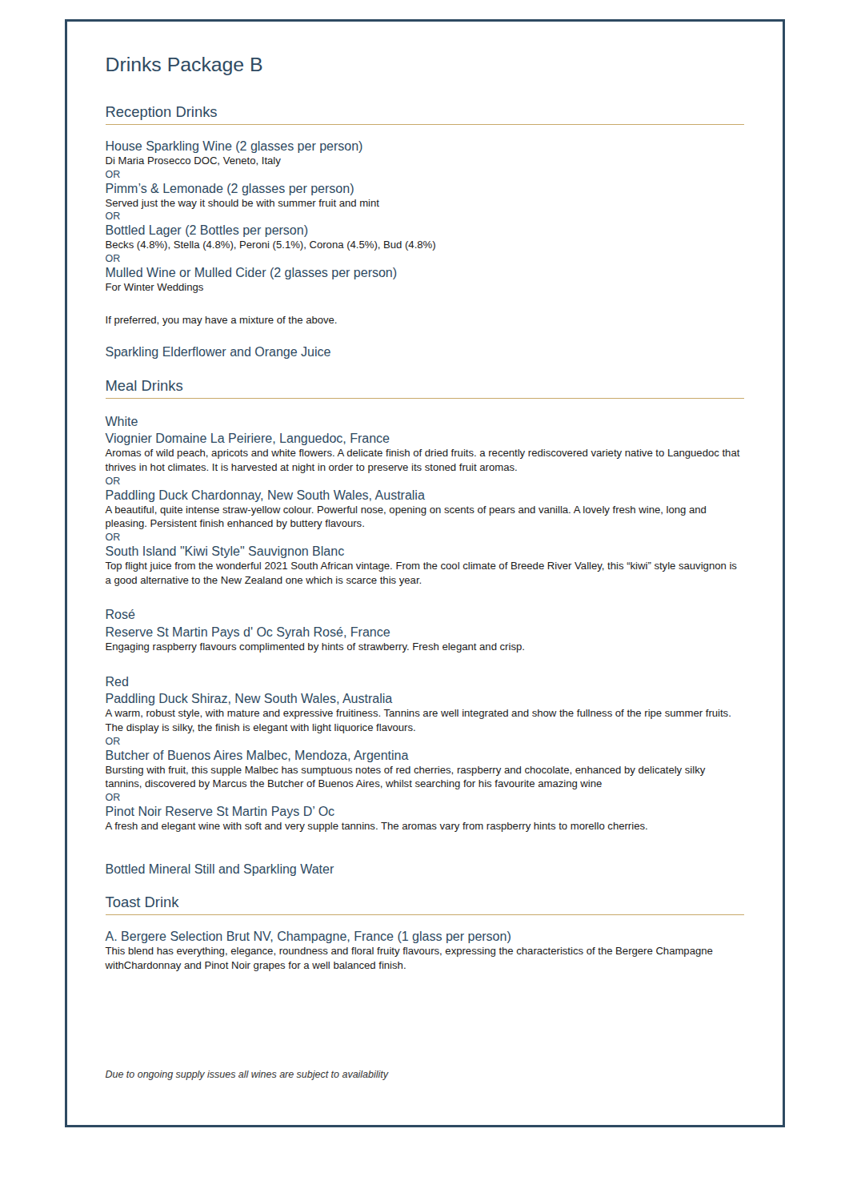Drinks Package B
Reception Drinks
House Sparkling Wine (2 glasses per person)
Di Maria Prosecco DOC, Veneto, Italy
OR
Pimm’s & Lemonade (2 glasses per person)
Served just the way it should be with summer fruit and mint
OR
Bottled Lager (2 Bottles per person)
Becks (4.8%), Stella (4.8%), Peroni (5.1%), Corona (4.5%), Bud (4.8%)
OR
Mulled Wine or Mulled Cider (2 glasses per person)
For Winter Weddings
If preferred, you may have a mixture of the above.
Sparkling Elderflower and Orange Juice
Meal Drinks
White
Viognier Domaine La Peiriere, Languedoc, France
Aromas of wild peach, apricots and white flowers. A delicate finish of dried fruits. a recently rediscovered variety native to Languedoc that thrives in hot climates. It is harvested at night in order to preserve its stoned fruit aromas.
OR
Paddling Duck Chardonnay, New South Wales, Australia
A beautiful, quite intense straw-yellow colour. Powerful nose, opening on scents of pears and vanilla. A lovely fresh wine, long and pleasing. Persistent finish enhanced by buttery flavours.
OR
South Island "Kiwi Style" Sauvignon Blanc
Top flight juice from the wonderful 2021 South African vintage. From the cool climate of Breede River Valley, this “kiwi” style sauvignon is a good alternative to the New Zealand one which is scarce this year.
Rosé
Reserve St Martin Pays d' Oc Syrah Rosé, France
Engaging raspberry flavours complimented by hints of strawberry. Fresh elegant and crisp.
Red
Paddling Duck Shiraz, New South Wales, Australia
A warm, robust style, with mature and expressive fruitiness. Tannins are well integrated and show the fullness of the ripe summer fruits. The display is silky, the finish is elegant with light liquorice flavours.
OR
Butcher of Buenos Aires Malbec, Mendoza, Argentina
Bursting with fruit, this supple Malbec has sumptuous notes of red cherries, raspberry and chocolate, enhanced by delicately silky tannins, discovered by Marcus the Butcher of Buenos Aires, whilst searching for his favourite amazing wine
OR
Pinot Noir Reserve St Martin Pays D’ Oc
A fresh and elegant wine with soft and very supple tannins. The aromas vary from raspberry hints to morello cherries.
Bottled Mineral Still and Sparkling Water
Toast Drink
A. Bergere Selection Brut NV, Champagne, France (1 glass per person)
This blend has everything, elegance, roundness and floral fruity flavours, expressing the characteristics of the Bergere Champagne withChardonnay and Pinot Noir grapes for a well balanced finish.
Due to ongoing supply issues all wines are subject to availability